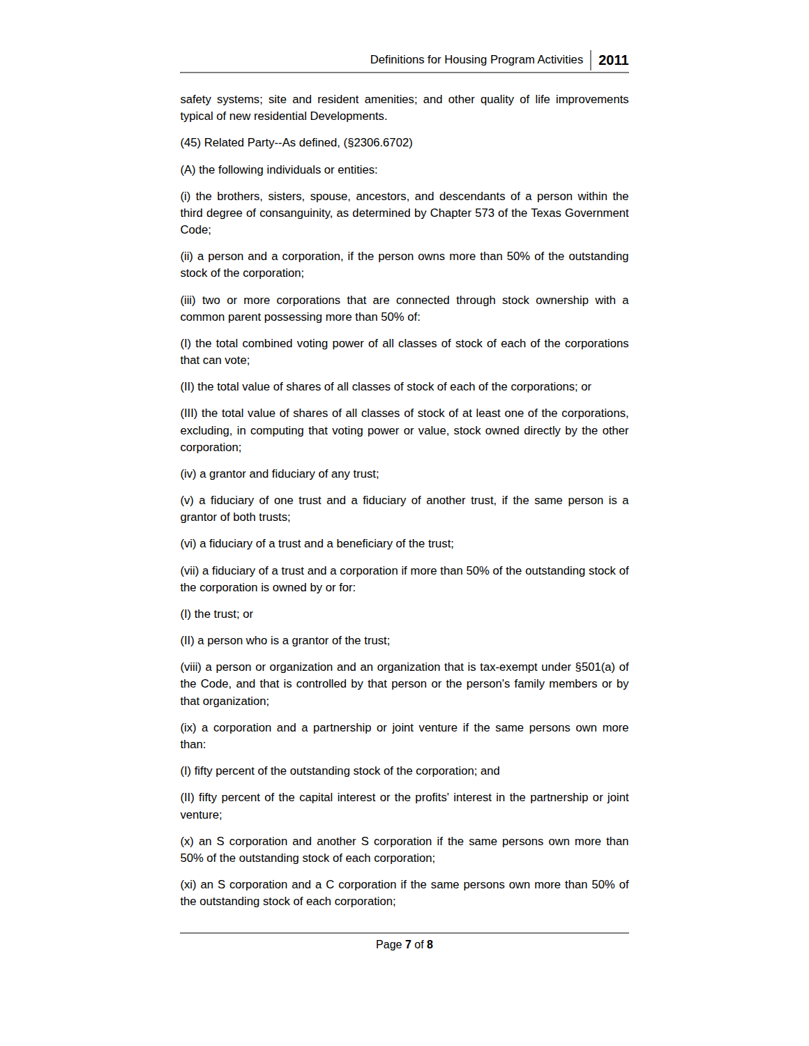Definitions for Housing Program Activities
2011
safety systems; site and resident amenities; and other quality of life improvements typical of new residential Developments.
(45) Related Party--As defined, (§2306.6702)
(A) the following individuals or entities:
(i) the brothers, sisters, spouse, ancestors, and descendants of a person within the third degree of consanguinity, as determined by Chapter 573 of the Texas Government Code;
(ii) a person and a corporation, if the person owns more than 50% of the outstanding stock of the corporation;
(iii) two or more corporations that are connected through stock ownership with a common parent possessing more than 50% of:
(I) the total combined voting power of all classes of stock of each of the corporations that can vote;
(II) the total value of shares of all classes of stock of each of the corporations; or
(III) the total value of shares of all classes of stock of at least one of the corporations, excluding, in computing that voting power or value, stock owned directly by the other corporation;
(iv) a grantor and fiduciary of any trust;
(v) a fiduciary of one trust and a fiduciary of another trust, if the same person is a grantor of both trusts;
(vi) a fiduciary of a trust and a beneficiary of the trust;
(vii) a fiduciary of a trust and a corporation if more than 50% of the outstanding stock of the corporation is owned by or for:
(I) the trust; or
(II) a person who is a grantor of the trust;
(viii) a person or organization and an organization that is tax-exempt under §501(a) of the Code, and that is controlled by that person or the person's family members or by that organization;
(ix) a corporation and a partnership or joint venture if the same persons own more than:
(I) fifty percent of the outstanding stock of the corporation; and
(II) fifty percent of the capital interest or the profits' interest in the partnership or joint venture;
(x) an S corporation and another S corporation if the same persons own more than 50% of the outstanding stock of each corporation;
(xi) an S corporation and a C corporation if the same persons own more than 50% of the outstanding stock of each corporation;
Page 7 of 8